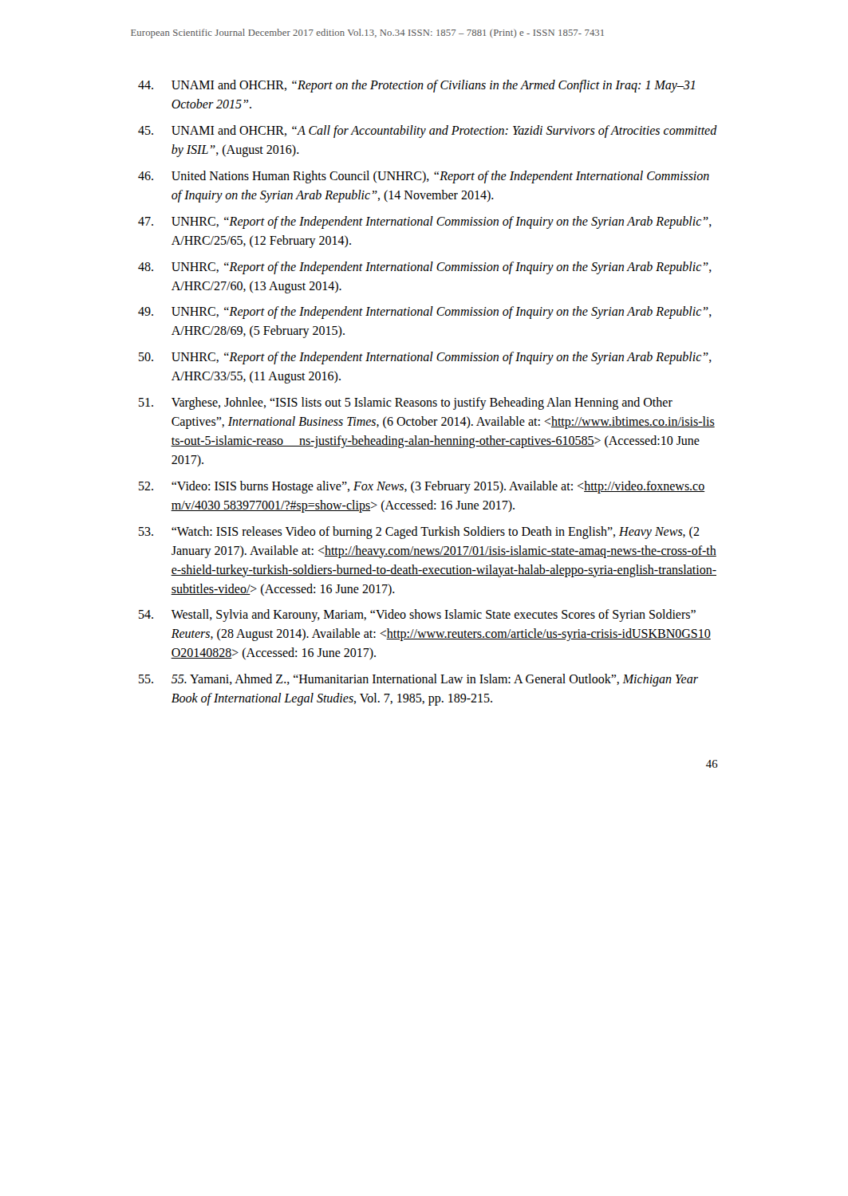European Scientific Journal December 2017 edition Vol.13, No.34 ISSN: 1857 – 7881 (Print) e - ISSN 1857- 7431
UNAMI and OHCHR, “Report on the Protection of Civilians in the Armed Conflict in Iraq: 1 May–31 October 2015”.
UNAMI and OHCHR, “A Call for Accountability and Protection: Yazidi Survivors of Atrocities committed by ISIL”, (August 2016).
United Nations Human Rights Council (UNHRC), “Report of the Independent International Commission of Inquiry on the Syrian Arab Republic”, (14 November 2014).
UNHRC, “Report of the Independent International Commission of Inquiry on the Syrian Arab Republic”, A/HRC/25/65, (12 February 2014).
UNHRC, “Report of the Independent International Commission of Inquiry on the Syrian Arab Republic”, A/HRC/27/60, (13 August 2014).
UNHRC, “Report of the Independent International Commission of Inquiry on the Syrian Arab Republic”, A/HRC/28/69, (5 February 2015).
UNHRC, “Report of the Independent International Commission of Inquiry on the Syrian Arab Republic”, A/HRC/33/55, (11 August 2016).
Varghese, Johnlee, “ISIS lists out 5 Islamic Reasons to justify Beheading Alan Henning and Other Captives”, International Business Times, (6 October 2014). Available at: <http://www.ibtimes.co.in/isis-lists-out-5-islamic-reaso ns-justify-beheading-alan-henning-other-captives-610585> (Accessed:10 June 2017).
“Video: ISIS burns Hostage alive”, Fox News, (3 February 2015). Available at: <http://video.foxnews.com/v/4030 583977001/?#sp=show-clips> (Accessed: 16 June 2017).
“Watch: ISIS releases Video of burning 2 Caged Turkish Soldiers to Death in English”, Heavy News, (2 January 2017). Available at: <http://heavy.com/news/2017/01/isis-islamic-state-amaq-news-the-cross-of-the-shield-turkey-turkish-soldiers-burned-to-death-execution-wilayat-halab-aleppo-syria-english-translation-subtitles-video/> (Accessed: 16 June 2017).
Westall, Sylvia and Karouny, Mariam, “Video shows Islamic State executes Scores of Syrian Soldiers” Reuters, (28 August 2014). Available at: <http://www.reuters.com/article/us-syria-crisis-idUSKBN0GS10O20140828> (Accessed: 16 June 2017).
55. Yamani, Ahmed Z., “Humanitarian International Law in Islam: A General Outlook”, Michigan Year Book of International Legal Studies, Vol. 7, 1985, pp. 189-215.
46